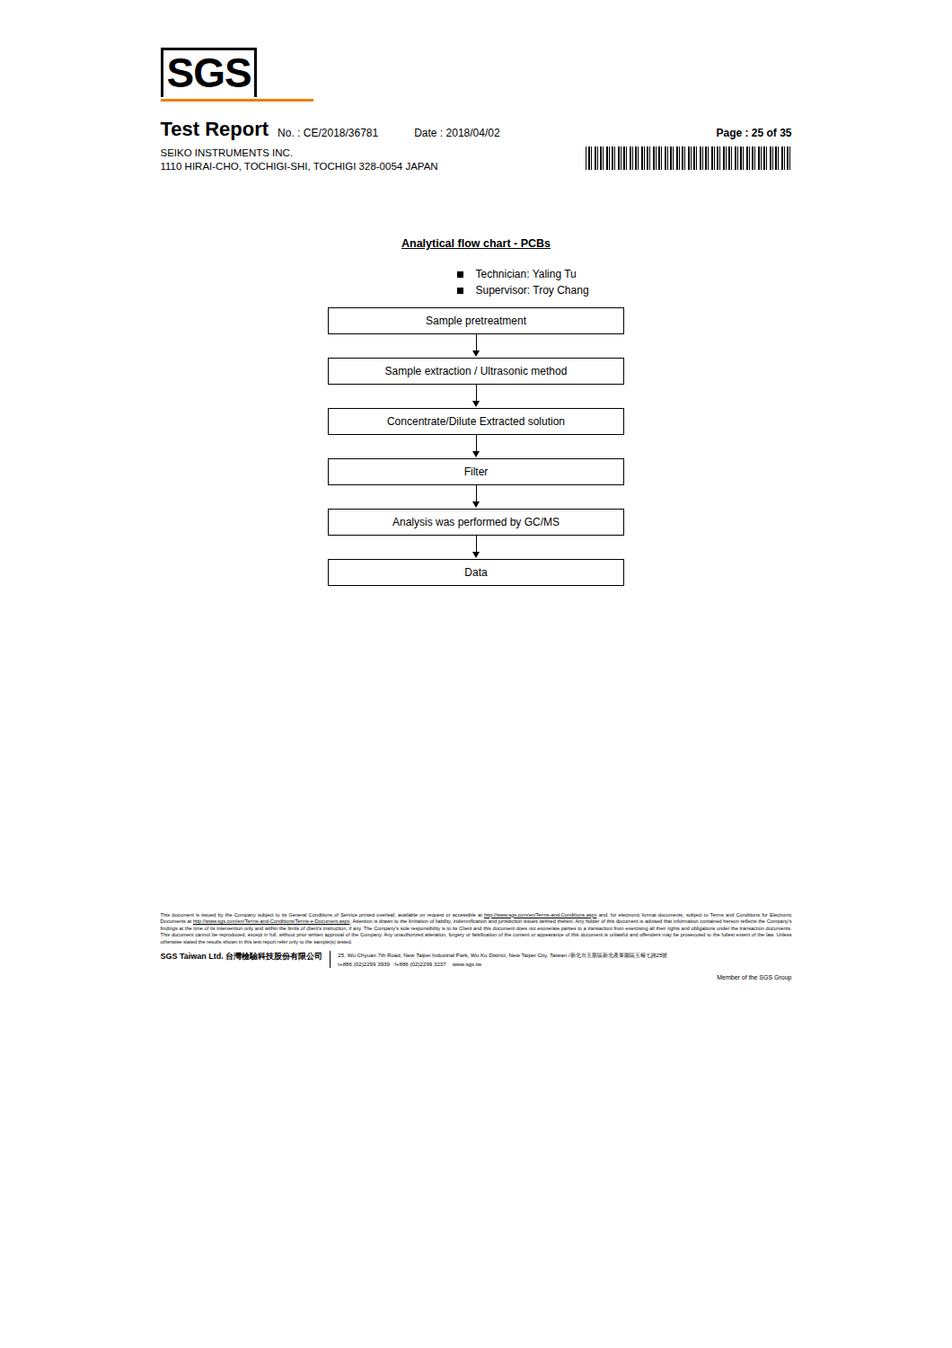SGS
Test Report
No. : CE/2018/36781
Date : 2018/04/02
Page : 25 of 35
SEIKO INSTRUMENTS INC.
1110 HIRAI-CHO, TOCHIGI-SHI, TOCHIGI 328-0054 JAPAN
Analytical flow chart - PCBs
Technician: Yaling Tu
Supervisor: Troy Chang
Sample pretreatment
Sample extraction / Ultrasonic method
Concentrate/Dilute Extracted solution
Filter
Analysis was performed by GC/MS
Data
This document is issued by the Company subject to its General Conditions of Service printed overleaf, available on request or accessible at http://www.sgs.com/en/Terms-and-Conditions.aspx and, for electronic format documents, subject to Terms and Conditions for Electronic Documents at http://www.sgs.com/en/Terms-and-Conditions/Terms-e-Document.aspx. Attention is drawn to the limitation of liability, indemnification and jurisdiction issues defined therein. Any holder of this document is advised that information contained hereon reflects the Company's findings at the time of its intervention only and within the limits of client's instruction, if any. The Company's sole responsibility is to its Client and this document does not exonerate parties to a transaction from exercising all their rights and obligations under the transaction documents. This document cannot be reproduced, except in full, without prior written approval of the Company. Any unauthorized alteration, forgery or falsification of the content or appearance of this document is unlawful and offenders may be prosecuted to the fullest extent of the law. Unless otherwise stated the results shown in this test report refer only to the sample(s) tested.
SGS Taiwan Ltd. 台灣檢驗科技股份有限公司
25, Wu Chyuan 7th Road, New Taipei Industrial Park, Wu Ku District, New Taipei City, Taiwan /新北市五股區新北產業園區五權七路25號
t+886 (02)2299 3939 f+886 (02)2299 3237 www.sgs.tw
Member of the SGS Group